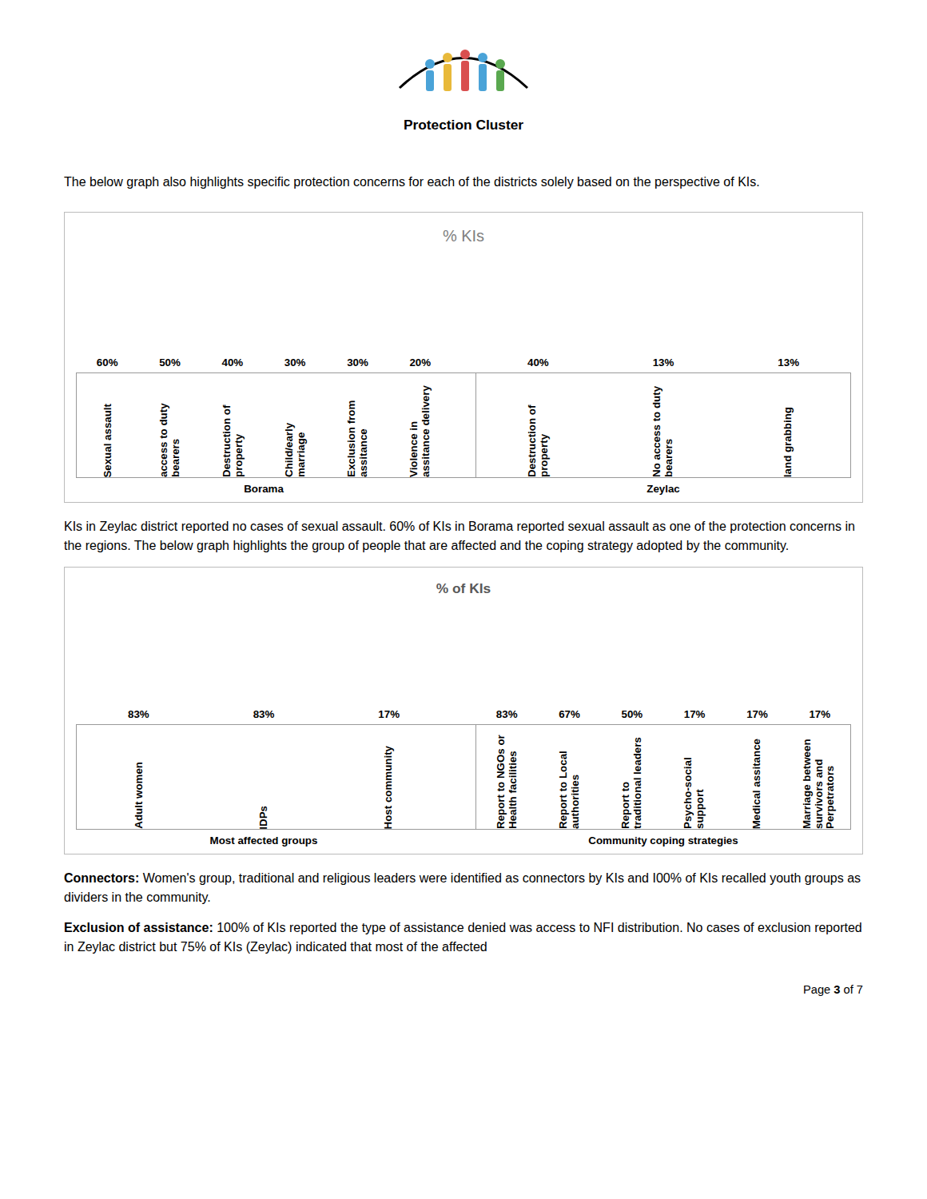Protection Cluster
The below graph also highlights specific protection concerns for each of the districts solely based on the perspective of KIs.
% KIs
60%
50%
40%
30%
30%
20%
40%
13%
13%
Sexual assault
access to duty bearers
Destruction of property
Child/early marriage
Exclusion from assitance
Violence in assitance delivery
Destruction of property
No access to duty bearers
land grabbing
Borama
Zeylac
KIs in Zeylac district reported no cases of sexual assault. 60% of KIs in Borama reported sexual assault as one of the protection concerns in the regions. The below graph highlights the group of people that are affected and the coping strategy adopted by the community.
% of KIs
83%
83%
17%
83%
67%
50%
17%
17%
17%
Adult women
IDPs
Host community
Report to NGOs or Health facilities
Report to Local authorities
Report to traditional leaders
Psycho-social support
Medical assitance
Marriage between survivors and Perpetrators
Most affected groups
Community coping strategies
Connectors: Women's group, traditional and religious leaders were identified as connectors by KIs and I00% of KIs recalled youth groups as dividers in the community.
Exclusion of assistance: 100% of KIs reported the type of assistance denied was access to NFI distribution. No cases of exclusion reported in Zeylac district but 75% of KIs (Zeylac) indicated that most of the affected
Page 3 of 7